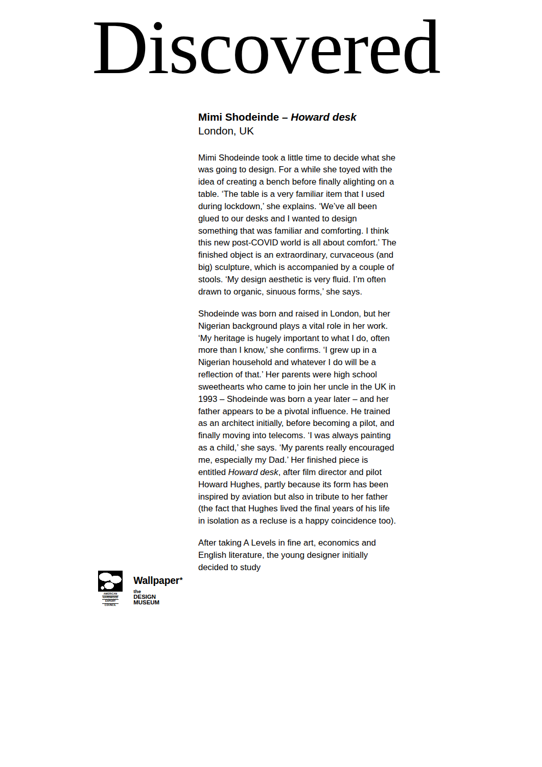Discovered
Mimi Shodeinde – Howard desk London, UK
Mimi Shodeinde took a little time to decide what she was going to design. For a while she toyed with the idea of creating a bench before finally alighting on a table. ‘The table is a very familiar item that I used during lockdown,’ she explains. ‘We’ve all been glued to our desks and I wanted to design something that was familiar and comforting. I think this new post-COVID world is all about comfort.’ The finished object is an extraordinary, curvaceous (and big) sculpture, which is accompanied by a couple of stools. ‘My design aesthetic is very fluid. I’m often drawn to organic, sinuous forms,’ she says.
Shodeinde was born and raised in London, but her Nigerian background plays a vital role in her work. ‘My heritage is hugely important to what I do, often more than I know,’ she confirms. ‘I grew up in a Nigerian household and whatever I do will be a reflection of that.’ Her parents were high school sweethearts who came to join her uncle in the UK in 1993 – Shodeinde was born a year later – and her father appears to be a pivotal influence. He trained as an architect initially, before becoming a pilot, and finally moving into telecoms. ‘I was always painting as a child,’ she says. ‘My parents really encouraged me, especially my Dad.’ Her finished piece is entitled Howard desk, after film director and pilot Howard Hughes, partly because its form has been inspired by aviation but also in tribute to her father (the fact that Hughes lived the final years of his life in isolation as a recluse is a happy coincidence too).
After taking A Levels in fine art, economics and English literature, the young designer initially decided to study
American Hardwood Export Council
Wallpaper*
the DESIGN
MUSEUM